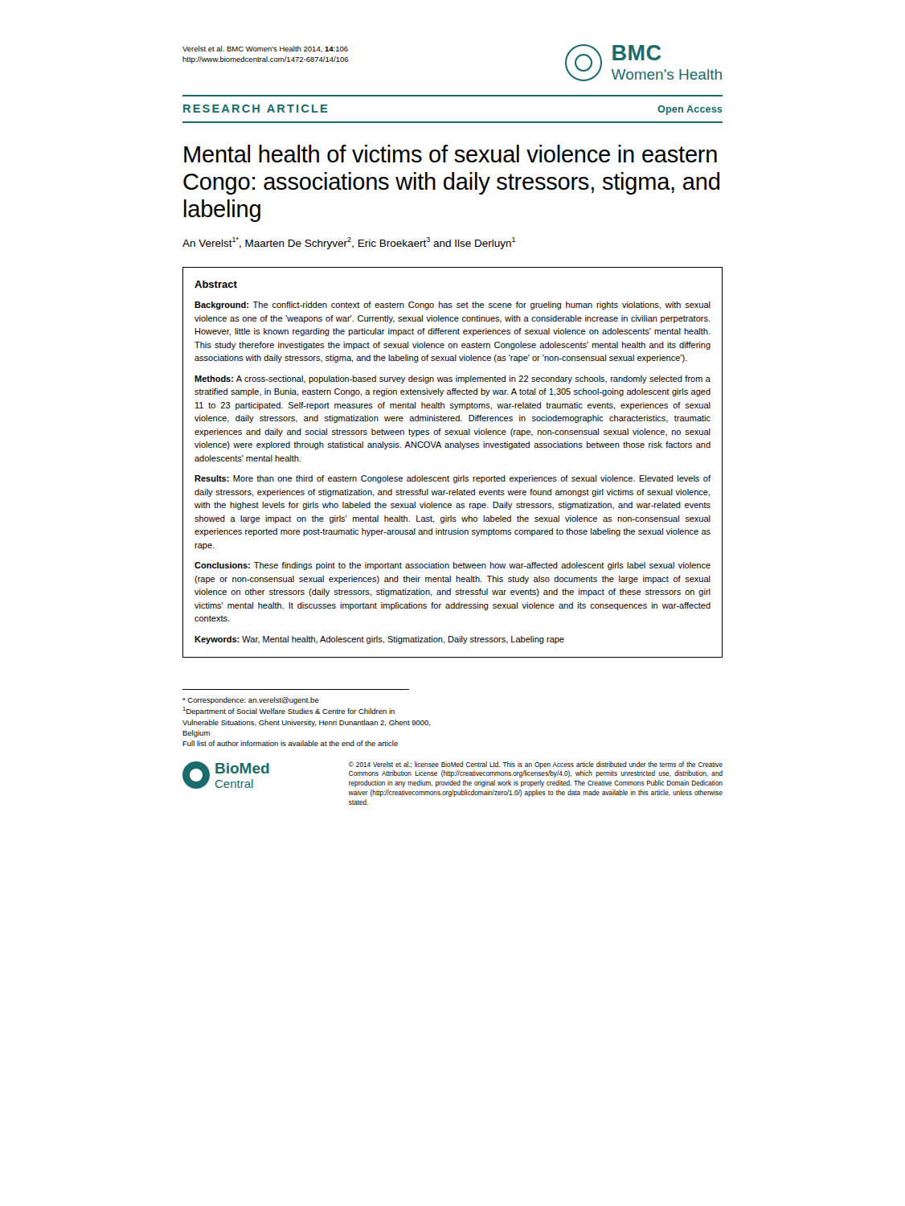Verelst et al. BMC Women's Health 2014, 14:106
http://www.biomedcentral.com/1472-6874/14/106
BMC
Women's Health
RESEARCH ARTICLE
Open Access
Mental health of victims of sexual violence in eastern Congo: associations with daily stressors, stigma, and labeling
An Verelst1*, Maarten De Schryver2, Eric Broekaert3 and Ilse Derluyn1
Abstract
Background: The conflict-ridden context of eastern Congo has set the scene for grueling human rights violations, with sexual violence as one of the 'weapons of war'. Currently, sexual violence continues, with a considerable increase in civilian perpetrators. However, little is known regarding the particular impact of different experiences of sexual violence on adolescents' mental health. This study therefore investigates the impact of sexual violence on eastern Congolese adolescents' mental health and its differing associations with daily stressors, stigma, and the labeling of sexual violence (as 'rape' or 'non-consensual sexual experience').
Methods: A cross-sectional, population-based survey design was implemented in 22 secondary schools, randomly selected from a stratified sample, in Bunia, eastern Congo, a region extensively affected by war. A total of 1,305 school-going adolescent girls aged 11 to 23 participated. Self-report measures of mental health symptoms, war-related traumatic events, experiences of sexual violence, daily stressors, and stigmatization were administered. Differences in sociodemographic characteristics, traumatic experiences and daily and social stressors between types of sexual violence (rape, non-consensual sexual violence, no sexual violence) were explored through statistical analysis. ANCOVA analyses investigated associations between those risk factors and adolescents' mental health.
Results: More than one third of eastern Congolese adolescent girls reported experiences of sexual violence. Elevated levels of daily stressors, experiences of stigmatization, and stressful war-related events were found amongst girl victims of sexual violence, with the highest levels for girls who labeled the sexual violence as rape. Daily stressors, stigmatization, and war-related events showed a large impact on the girls' mental health. Last, girls who labeled the sexual violence as non-consensual sexual experiences reported more post-traumatic hyper-arousal and intrusion symptoms compared to those labeling the sexual violence as rape.
Conclusions: These findings point to the important association between how war-affected adolescent girls label sexual violence (rape or non-consensual sexual experiences) and their mental health. This study also documents the large impact of sexual violence on other stressors (daily stressors, stigmatization, and stressful war events) and the impact of these stressors on girl victims' mental health. It discusses important implications for addressing sexual violence and its consequences in war-affected contexts.
Keywords: War, Mental health, Adolescent girls, Stigmatization, Daily stressors, Labeling rape
* Correspondence: an.verelst@ugent.be
1Department of Social Welfare Studies & Centre for Children in Vulnerable Situations, Ghent University, Henri Dunantlaan 2, Ghent 9000, Belgium
Full list of author information is available at the end of the article
BioMed
Central
© 2014 Verelst et al.; licensee BioMed Central Ltd. This is an Open Access article distributed under the terms of the Creative Commons Attribution License (http://creativecommons.org/licenses/by/4.0), which permits unrestricted use, distribution, and reproduction in any medium, provided the original work is properly credited. The Creative Commons Public Domain Dedication waiver (http://creativecommons.org/publicdomain/zero/1.0/) applies to the data made available in this article, unless otherwise stated.